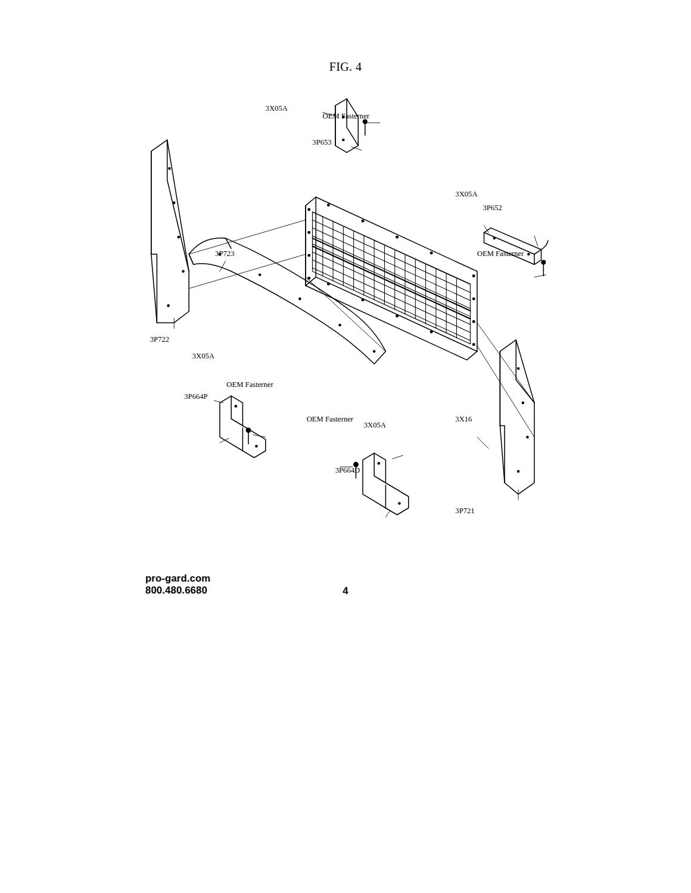FIG. 4
3X05A OEM Fasterner 3P653 3X05A 3P652 OEM Fasterner 3P722 3P723 3X05A OEM Fasterner 3P664P OEM Fasterner 3X05A 3P664D 3X16 3P721
pro-gard.com
800.480.6680
4